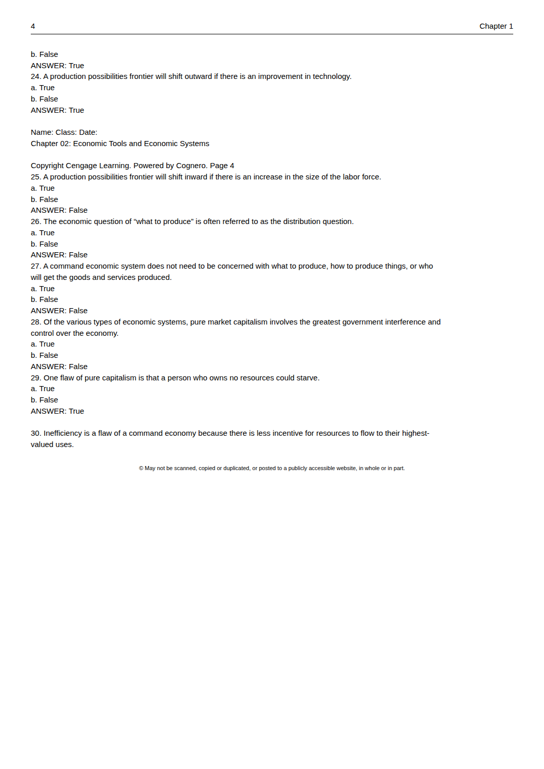4 Chapter 1
b. False
ANSWER: True
24. A production possibilities frontier will shift outward if there is an improvement in technology.
a. True
b. False
ANSWER: True
Name: Class: Date:
Chapter 02: Economic Tools and Economic Systems
Copyright Cengage Learning. Powered by Cognero. Page 4
25. A production possibilities frontier will shift inward if there is an increase in the size of the labor force.
a. True
b. False
ANSWER: False
26. The economic question of “what to produce” is often referred to as the distribution question.
a. True
b. False
ANSWER: False
27. A command economic system does not need to be concerned with what to produce, how to produce things, or who
will get the goods and services produced.
a. True
b. False
ANSWER: False
28. Of the various types of economic systems, pure market capitalism involves the greatest government interference and
control over the economy.
a. True
b. False
ANSWER: False
29. One flaw of pure capitalism is that a person who owns no resources could starve.
a. True
b. False
ANSWER: True
30. Inefficiency is a flaw of a command economy because there is less incentive for resources to flow to their highest-
valued uses.
© May not be scanned, copied or duplicated, or posted to a publicly accessible website, in whole or in part.